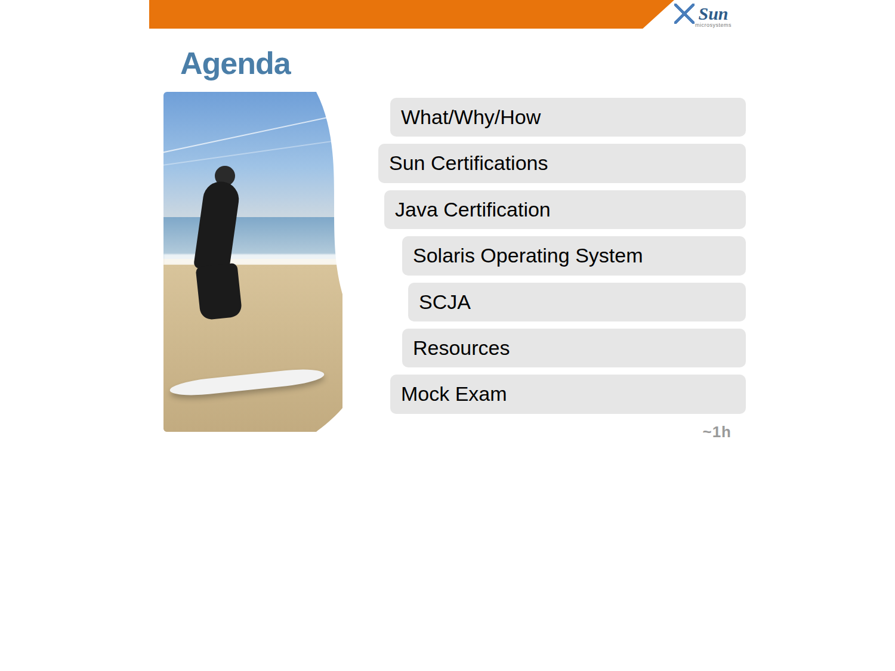Sun microsystems
Agenda
What/Why/How
Sun Certifications
Java Certification
Solaris Operating System
SCJA
Resources
Mock Exam
~1h